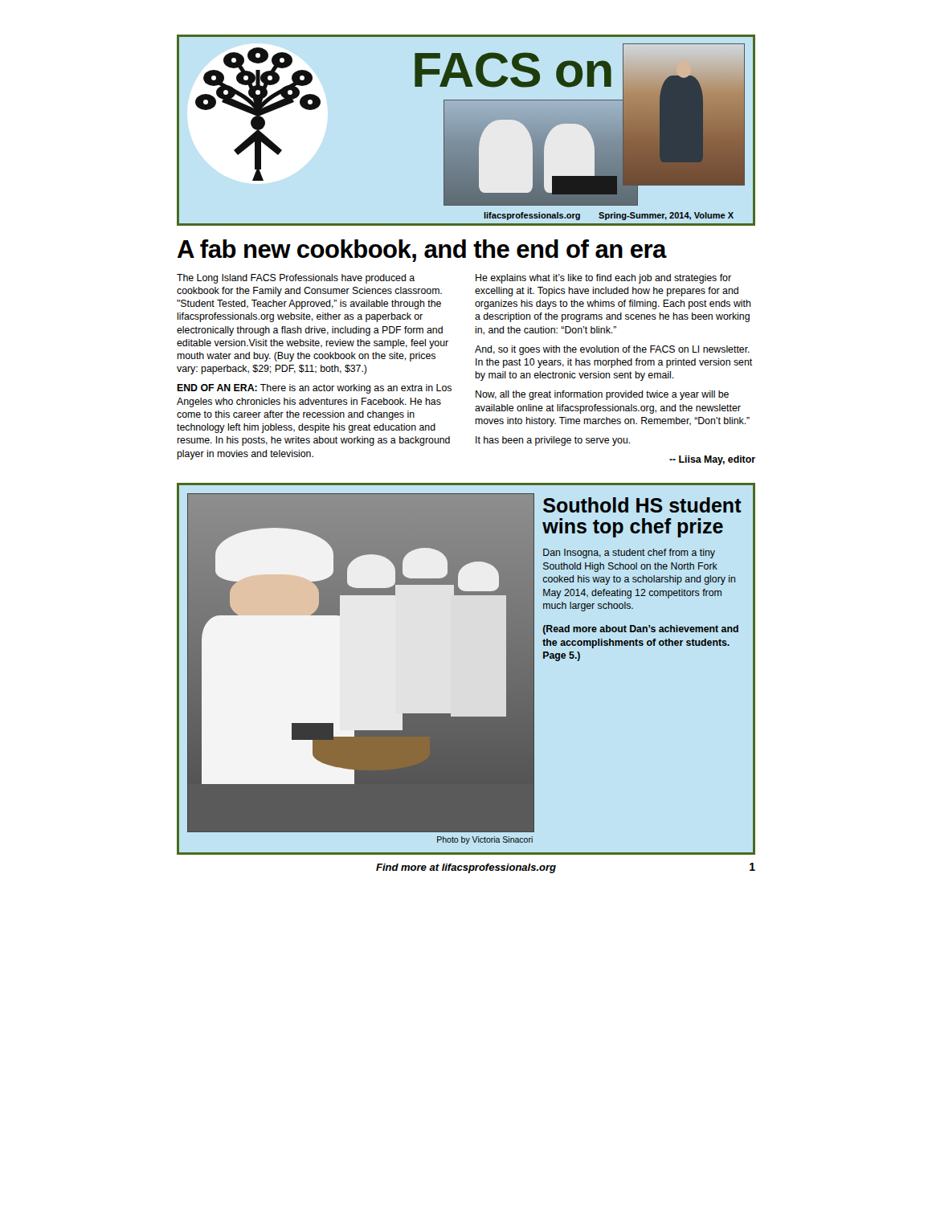FACS on LI
lifacsprofessionals.org Spring-Summer, 2014, Volume X
A fab new cookbook, and the end of an era
The Long Island FACS Professionals have produced a cookbook for the Family and Consumer Sciences classroom. "Student Tested, Teacher Approved,” is available through the lifacsprofessionals.org website, either as a paperback or electronically through a flash drive, including a PDF form and editable version.Visit the website, review the sample, feel your mouth water and buy. (Buy the cookbook on the site, prices vary: paperback, $29; PDF, $11; both, $37.)
END OF AN ERA: There is an actor working as an extra in Los Angeles who chronicles his adventures in Facebook. He has come to this career after the recession and changes in technology left him jobless, despite his great education and resume. In his posts, he writes about working as a background player in movies and television.
He explains what it’s like to find each job and strategies for excelling at it. Topics have included how he prepares for and organizes his days to the whims of filming. Each post ends with a description of the programs and scenes he has been working in, and the caution: “Don’t blink.”
And, so it goes with the evolution of the FACS on LI newsletter. In the past 10 years, it has morphed from a printed version sent by mail to an electronic version sent by email.
Now, all the great information provided twice a year will be available online at lifacsprofessionals.org, and the newsletter moves into history. Time marches on. Remember, “Don’t blink.”
It has been a privilege to serve you.
-- Liisa May, editor
Photo by Victoria Sinacori
Southold HS student wins top chef prize
Dan Insogna, a student chef from a tiny Southold High School on the North Fork cooked his way to a scholarship and glory in May 2014, defeating 12 competitors from much larger schools.
(Read more about Dan’s achievement and the accomplishments of other students. Page 5.)
Find more at lifacsprofessionals.org 1